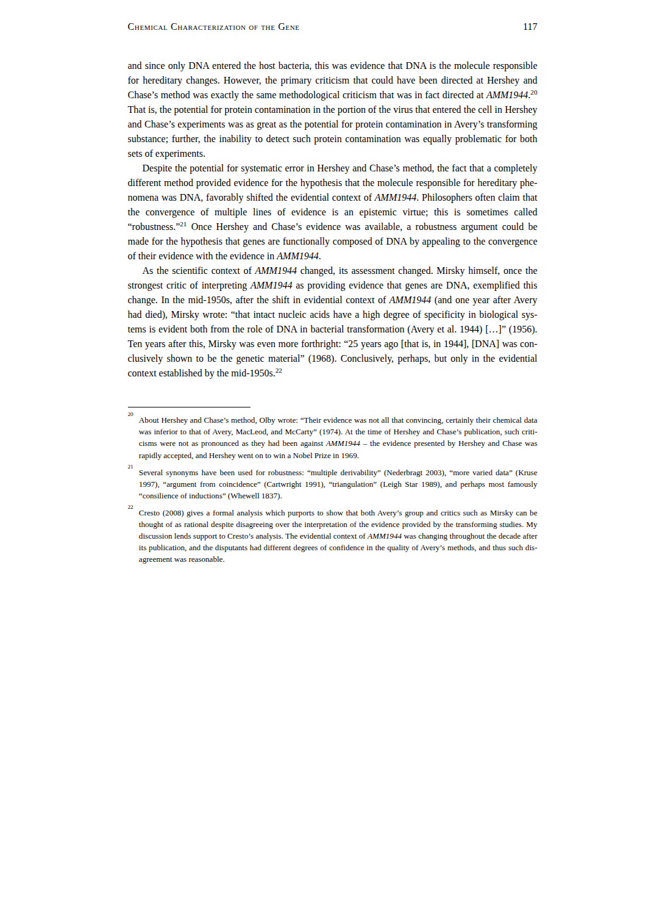Chemical Characterization of the Gene 117
and since only DNA entered the host bacteria, this was evidence that DNA is the molecule responsible for hereditary changes. However, the primary criticism that could have been directed at Hershey and Chase’s method was exactly the same methodological criticism that was in fact directed at AMM1944.20 That is, the potential for protein contamination in the portion of the virus that entered the cell in Hershey and Chase’s experiments was as great as the potential for protein contamination in Avery’s transforming substance; further, the inability to detect such protein contamination was equally problematic for both sets of experiments.
Despite the potential for systematic error in Hershey and Chase’s method, the fact that a completely different method provided evidence for the hypothesis that the molecule responsible for hereditary phenomena was DNA, favorably shifted the evidential context of AMM1944. Philosophers often claim that the convergence of multiple lines of evidence is an epistemic virtue; this is sometimes called “robustness.”21 Once Hershey and Chase’s evidence was available, a robustness argument could be made for the hypothesis that genes are functionally composed of DNA by appealing to the convergence of their evidence with the evidence in AMM1944.
As the scientific context of AMM1944 changed, its assessment changed. Mirsky himself, once the strongest critic of interpreting AMM1944 as providing evidence that genes are DNA, exemplified this change. In the mid-1950s, after the shift in evidential context of AMM1944 (and one year after Avery had died), Mirsky wrote: “that intact nucleic acids have a high degree of specificity in biological systems is evident both from the role of DNA in bacterial transformation (Avery et al. 1944) […]” (1956). Ten years after this, Mirsky was even more forthright: “25 years ago [that is, in 1944], [DNA] was conclusively shown to be the genetic material” (1968). Conclusively, perhaps, but only in the evidential context established by the mid-1950s.22
20About Hershey and Chase’s method, Olby wrote: “Their evidence was not all that convincing, certainly their chemical data was inferior to that of Avery, MacLeod, and McCarty” (1974). At the time of Hershey and Chase’s publication, such criticisms were not as pronounced as they had been against AMM1944 – the evidence presented by Hershey and Chase was rapidly accepted, and Hershey went on to win a Nobel Prize in 1969.
21Several synonyms have been used for robustness: “multiple derivability” (Nederbragt 2003), “more varied data” (Kruse 1997), “argument from coincidence” (Cartwright 1991), “triangulation” (Leigh Star 1989), and perhaps most famously “consilience of inductions” (Whewell 1837).
22Cresto (2008) gives a formal analysis which purports to show that both Avery’s group and critics such as Mirsky can be thought of as rational despite disagreeing over the interpretation of the evidence provided by the transforming studies. My discussion lends support to Cresto’s analysis. The evidential context of AMM1944 was changing throughout the decade after its publication, and the disputants had different degrees of confidence in the quality of Avery’s methods, and thus such disagreement was reasonable.